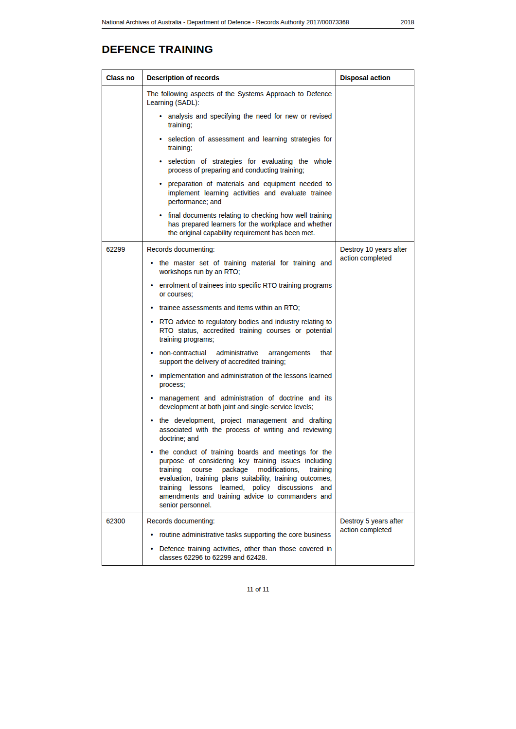National Archives of Australia - Department of Defence - Records Authority 2017/00073368
2018
DEFENCE TRAINING
| Class no | Description of records | Disposal action |
| --- | --- | --- |
| | The following aspects of the Systems Approach to Defence Learning (SADL): analysis and specifying the need for new or revised training; selection of assessment and learning strategies for training; selection of strategies for evaluating the whole process of preparing and conducting training; preparation of materials and equipment needed to implement learning activities and evaluate trainee performance; and final documents relating to checking how well training has prepared learners for the workplace and whether the original capability requirement has been met. | |
| 62299 | Records documenting: the master set of training material for training and workshops run by an RTO; enrolment of trainees into specific RTO training programs or courses; trainee assessments and items within an RTO; RTO advice to regulatory bodies and industry relating to RTO status, accredited training courses or potential training programs; non-contractual administrative arrangements that support the delivery of accredited training; implementation and administration of the lessons learned process; management and administration of doctrine and its development at both joint and single-service levels; the development, project management and drafting associated with the process of writing and reviewing doctrine; and the conduct of training boards and meetings for the purpose of considering key training issues including training course package modifications, training evaluation, training plans suitability, training outcomes, training lessons learned, policy discussions and amendments and training advice to commanders and senior personnel. | Destroy 10 years after action completed |
| 62300 | Records documenting: routine administrative tasks supporting the core business Defence training activities, other than those covered in classes 62296 to 62299 and 62428. | Destroy 5 years after action completed |
11 of 11